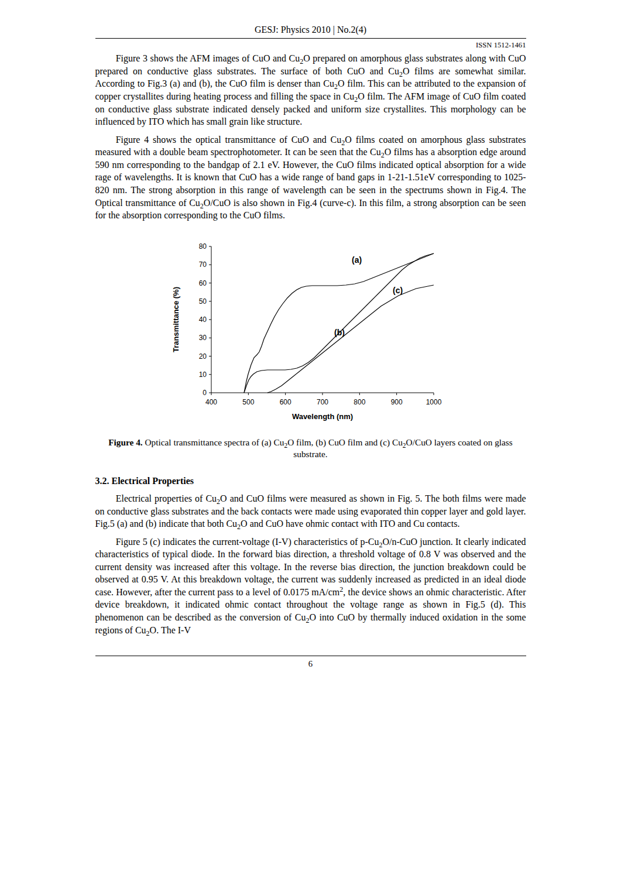GESJ: Physics 2010 | No.2(4)
ISSN 1512-1461
Figure 3 shows the AFM images of CuO and Cu2O prepared on amorphous glass substrates along with CuO prepared on conductive glass substrates. The surface of both CuO and Cu2O films are somewhat similar. According to Fig.3 (a) and (b), the CuO film is denser than Cu2O film. This can be attributed to the expansion of copper crystallites during heating process and filling the space in Cu2O film. The AFM image of CuO film coated on conductive glass substrate indicated densely packed and uniform size crystallites. This morphology can be influenced by ITO which has small grain like structure.
Figure 4 shows the optical transmittance of CuO and Cu2O films coated on amorphous glass substrates measured with a double beam spectrophotometer. It can be seen that the Cu2O films has a absorption edge around 590 nm corresponding to the bandgap of 2.1 eV. However, the CuO films indicated optical absorption for a wide rage of wavelengths. It is known that CuO has a wide range of band gaps in 1-21-1.51eV corresponding to 1025-820 nm. The strong absorption in this range of wavelength can be seen in the spectrums shown in Fig.4. The Optical transmittance of Cu2O/CuO is also shown in Fig.4 (curve-c). In this film, a strong absorption can be seen for the absorption corresponding to the CuO films.
0 10 20 30 40 50 60 70 80 400 500 600 700 800 900 1000 Wavelength (nm) Transmittance (%) (a) (c) (b)
Figure 4. Optical transmittance spectra of (a) Cu2O film, (b) CuO film and (c) Cu2O/CuO layers coated on glass substrate.
3.2. Electrical Properties
Electrical properties of Cu2O and CuO films were measured as shown in Fig. 5. The both films were made on conductive glass substrates and the back contacts were made using evaporated thin copper layer and gold layer. Fig.5 (a) and (b) indicate that both Cu2O and CuO have ohmic contact with ITO and Cu contacts.
Figure 5 (c) indicates the current-voltage (I-V) characteristics of p-Cu2O/n-CuO junction. It clearly indicated characteristics of typical diode. In the forward bias direction, a threshold voltage of 0.8 V was observed and the current density was increased after this voltage. In the reverse bias direction, the junction breakdown could be observed at 0.95 V. At this breakdown voltage, the current was suddenly increased as predicted in an ideal diode case. However, after the current pass to a level of 0.0175 mA/cm2, the device shows an ohmic characteristic. After device breakdown, it indicated ohmic contact throughout the voltage range as shown in Fig.5 (d). This phenomenon can be described as the conversion of Cu2O into CuO by thermally induced oxidation in the some regions of Cu2O. The I-V
6